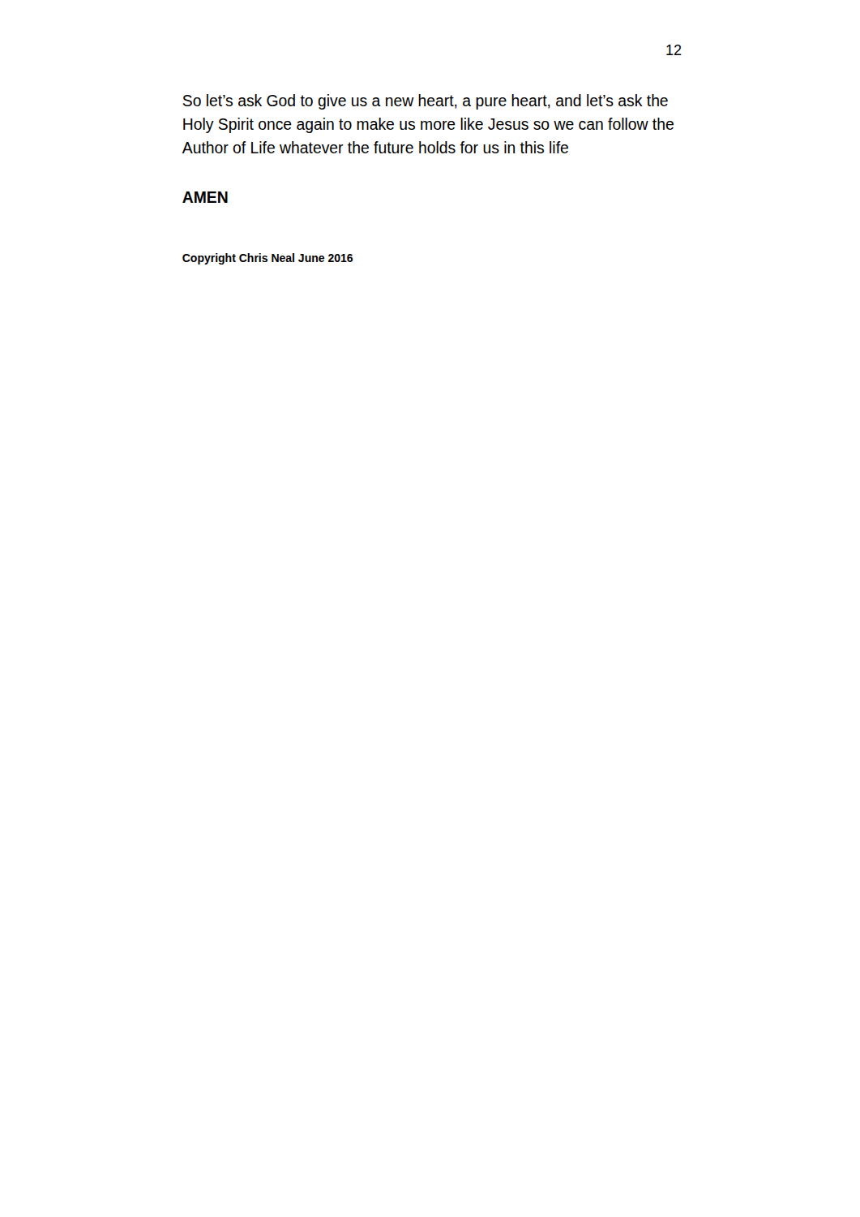12
So let’s ask God to give us a new heart, a pure heart, and let’s ask the Holy Spirit once again to make us more like Jesus so we can follow the Author of Life whatever the future holds for us in this life
AMEN
Copyright Chris Neal June 2016